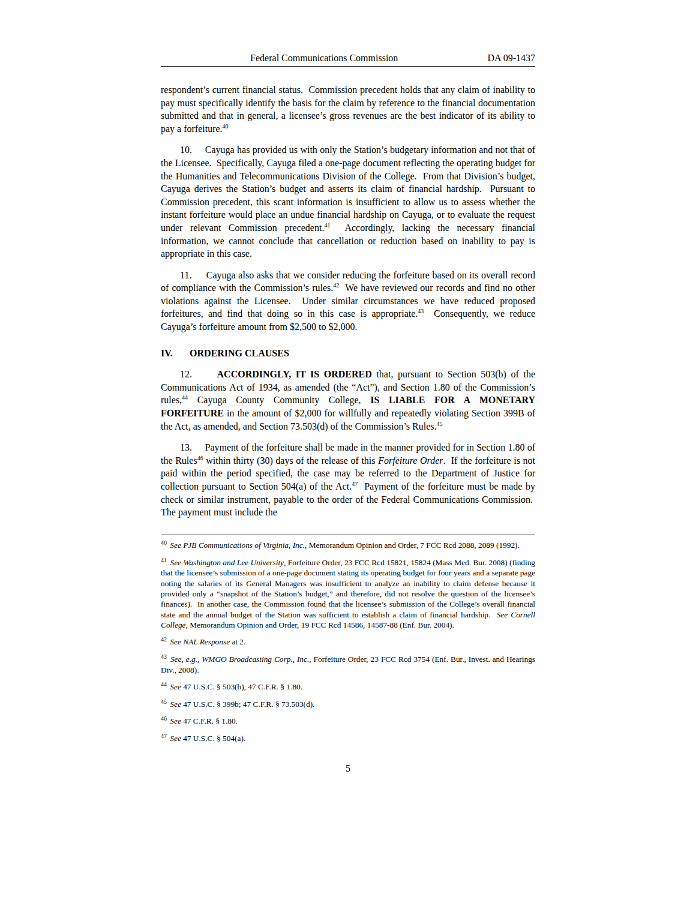Federal Communications Commission
DA 09-1437
respondent’s current financial status. Commission precedent holds that any claim of inability to pay must specifically identify the basis for the claim by reference to the financial documentation submitted and that in general, a licensee’s gross revenues are the best indicator of its ability to pay a forfeiture.40
10. Cayuga has provided us with only the Station’s budgetary information and not that of the Licensee. Specifically, Cayuga filed a one-page document reflecting the operating budget for the Humanities and Telecommunications Division of the College. From that Division’s budget, Cayuga derives the Station’s budget and asserts its claim of financial hardship. Pursuant to Commission precedent, this scant information is insufficient to allow us to assess whether the instant forfeiture would place an undue financial hardship on Cayuga, or to evaluate the request under relevant Commission precedent.41 Accordingly, lacking the necessary financial information, we cannot conclude that cancellation or reduction based on inability to pay is appropriate in this case.
11. Cayuga also asks that we consider reducing the forfeiture based on its overall record of compliance with the Commission’s rules.42 We have reviewed our records and find no other violations against the Licensee. Under similar circumstances we have reduced proposed forfeitures, and find that doing so in this case is appropriate.43 Consequently, we reduce Cayuga’s forfeiture amount from $2,500 to $2,000.
IV. ORDERING CLAUSES
12. ACCORDINGLY, IT IS ORDERED that, pursuant to Section 503(b) of the Communications Act of 1934, as amended (the “Act”), and Section 1.80 of the Commission’s rules,44 Cayuga County Community College, IS LIABLE FOR A MONETARY FORFEITURE in the amount of $2,000 for willfully and repeatedly violating Section 399B of the Act, as amended, and Section 73.503(d) of the Commission’s Rules.45
13. Payment of the forfeiture shall be made in the manner provided for in Section 1.80 of the Rules46 within thirty (30) days of the release of this Forfeiture Order. If the forfeiture is not paid within the period specified, the case may be referred to the Department of Justice for collection pursuant to Section 504(a) of the Act.47 Payment of the forfeiture must be made by check or similar instrument, payable to the order of the Federal Communications Commission. The payment must include the
40 See PJB Communications of Virginia, Inc., Memorandum Opinion and Order, 7 FCC Rcd 2088, 2089 (1992).
41 See Washington and Lee University, Forfeiture Order, 23 FCC Rcd 15821, 15824 (Mass Med. Bur. 2008) (finding that the licensee’s submission of a one-page document stating its operating budget for four years and a separate page noting the salaries of its General Managers was insufficient to analyze an inability to claim defense because it provided only a “snapshot of the Station’s budget,” and therefore, did not resolve the question of the licensee’s finances). In another case, the Commission found that the licensee’s submission of the College’s overall financial state and the annual budget of the Station was sufficient to establish a claim of financial hardship. See Cornell College, Memorandum Opinion and Order, 19 FCC Rcd 14586, 14587-88 (Enf. Bur. 2004).
42 See NAL Response at 2.
43 See, e.g., WMGO Broadcasting Corp., Inc., Forfeiture Order, 23 FCC Rcd 3754 (Enf. Bur., Invest. and Hearings Div., 2008).
44 See 47 U.S.C. § 503(b), 47 C.F.R. § 1.80.
45 See 47 U.S.C. § 399b; 47 C.F.R. § 73.503(d).
46 See 47 C.F.R. § 1.80.
47 See 47 U.S.C. § 504(a).
5